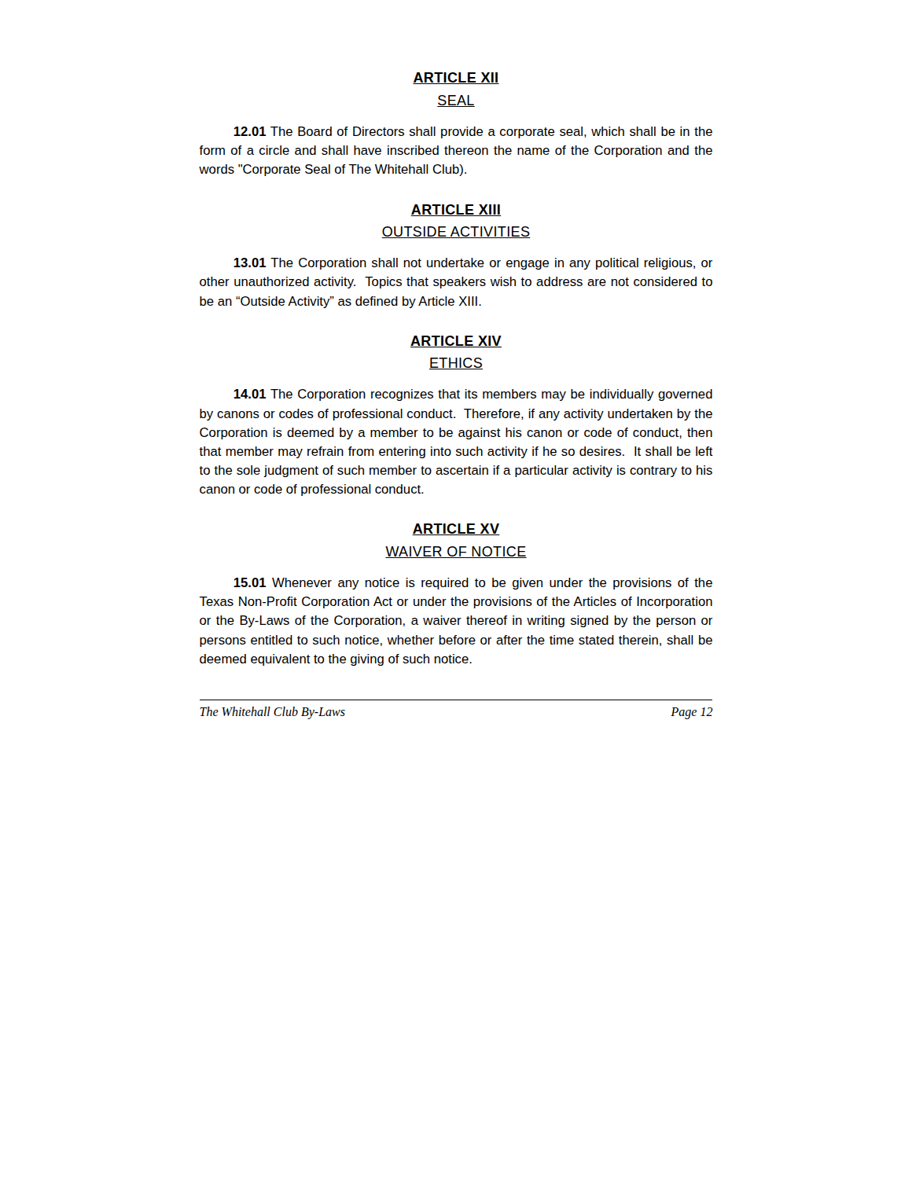ARTICLE XII
SEAL
12.01 The Board of Directors shall provide a corporate seal, which shall be in the form of a circle and shall have inscribed thereon the name of the Corporation and the words "Corporate Seal of The Whitehall Club).
ARTICLE XIII
OUTSIDE ACTIVITIES
13.01 The Corporation shall not undertake or engage in any political religious, or other unauthorized activity. Topics that speakers wish to address are not considered to be an “Outside Activity” as defined by Article XIII.
ARTICLE XIV
ETHICS
14.01 The Corporation recognizes that its members may be individually governed by canons or codes of professional conduct. Therefore, if any activity undertaken by the Corporation is deemed by a member to be against his canon or code of conduct, then that member may refrain from entering into such activity if he so desires. It shall be left to the sole judgment of such member to ascertain if a particular activity is contrary to his canon or code of professional conduct.
ARTICLE XV
WAIVER OF NOTICE
15.01 Whenever any notice is required to be given under the provisions of the Texas Non-Profit Corporation Act or under the provisions of the Articles of Incorporation or the By-Laws of the Corporation, a waiver thereof in writing signed by the person or persons entitled to such notice, whether before or after the time stated therein, shall be deemed equivalent to the giving of such notice.
The Whitehall Club By-Laws Page 12